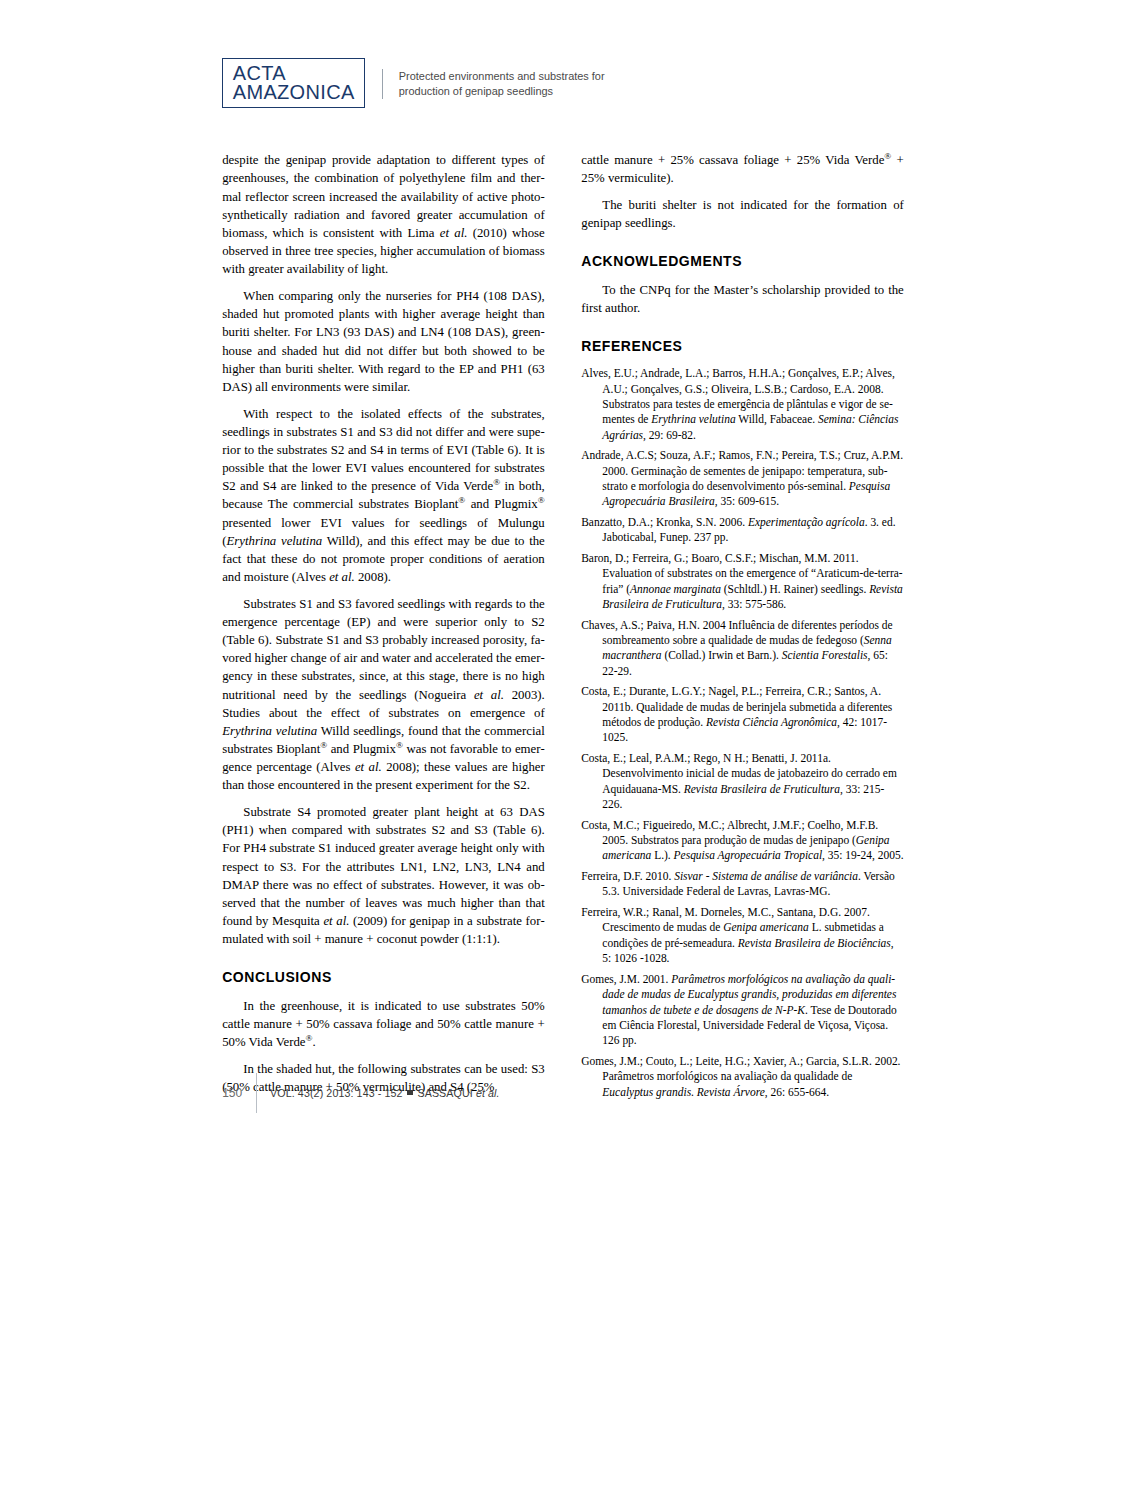ACTA AMAZONICA
Protected environments and substrates for
production of genipap seedlings
despite the genipap provide adaptation to different types of greenhouses, the combination of polyethylene film and thermal reflector screen increased the availability of active photosynthetically radiation and favored greater accumulation of biomass, which is consistent with Lima et al. (2010) whose observed in three tree species, higher accumulation of biomass with greater availability of light.
When comparing only the nurseries for PH4 (108 DAS), shaded hut promoted plants with higher average height than buriti shelter. For LN3 (93 DAS) and LN4 (108 DAS), greenhouse and shaded hut did not differ but both showed to be higher than buriti shelter. With regard to the EP and PH1 (63 DAS) all environments were similar.
With respect to the isolated effects of the substrates, seedlings in substrates S1 and S3 did not differ and were superior to the substrates S2 and S4 in terms of EVI (Table 6). It is possible that the lower EVI values encountered for substrates S2 and S4 are linked to the presence of Vida Verde® in both, because The commercial substrates Bioplant® and Plugmix® presented lower EVI values for seedlings of Mulungu (Erythrina velutina Willd), and this effect may be due to the fact that these do not promote proper conditions of aeration and moisture (Alves et al. 2008).
Substrates S1 and S3 favored seedlings with regards to the emergence percentage (EP) and were superior only to S2 (Table 6). Substrate S1 and S3 probably increased porosity, favored higher change of air and water and accelerated the emergency in these substrates, since, at this stage, there is no high nutritional need by the seedlings (Nogueira et al. 2003). Studies about the effect of substrates on emergence of Erythrina velutina Willd seedlings, found that the commercial substrates Bioplant® and Plugmix® was not favorable to emergence percentage (Alves et al. 2008); these values are higher than those encountered in the present experiment for the S2.
Substrate S4 promoted greater plant height at 63 DAS (PH1) when compared with substrates S2 and S3 (Table 6). For PH4 substrate S1 induced greater average height only with respect to S3. For the attributes LN1, LN2, LN3, LN4 and DMAP there was no effect of substrates. However, it was observed that the number of leaves was much higher than that found by Mesquita et al. (2009) for genipap in a substrate formulated with soil + manure + coconut powder (1:1:1).
Conclusions
In the greenhouse, it is indicated to use substrates 50% cattle manure + 50% cassava foliage and 50% cattle manure + 50% Vida Verde®.
In the shaded hut, the following substrates can be used: S3 (50% cattle manure + 50% vermiculite) and S4 (25%
cattle manure + 25% cassava foliage + 25% Vida Verde® + 25% vermiculite).
The buriti shelter is not indicated for the formation of genipap seedlings.
Acknowledgments
To the CNPq for the Master’s scholarship provided to the first author.
References
Alves, E.U.; Andrade, L.A.; Barros, H.H.A.; Gonçalves, E.P.; Alves, A.U.; Gonçalves, G.S.; Oliveira, L.S.B.; Cardoso, E.A. 2008. Substratos para testes de emergência de plântulas e vigor de sementes de Erythrina velutina Willd, Fabaceae. Semina: Ciências Agrárias, 29: 69-82.
Andrade, A.C.S; Souza, A.F.; Ramos, F.N.; Pereira, T.S.; Cruz, A.P.M. 2000. Germinação de sementes de jenipapo: temperatura, substrato e morfologia do desenvolvimento pós-seminal. Pesquisa Agropecuária Brasileira, 35: 609-615.
Banzatto, D.A.; Kronka, S.N. 2006. Experimentação agrícola. 3. ed. Jaboticabal, Funep. 237 pp.
Baron, D.; Ferreira, G.; Boaro, C.S.F.; Mischan, M.M. 2011. Evaluation of substrates on the emergence of “Araticum-de-terra-fria” (Annonae marginata (Schltdl.) H. Rainer) seedlings. Revista Brasileira de Fruticultura, 33: 575-586.
Chaves, A.S.; Paiva, H.N. 2004 Influência de diferentes períodos de sombreamento sobre a qualidade de mudas de fedegoso (Senna macranthera (Collad.) Irwin et Barn.). Scientia Forestalis, 65: 22-29.
Costa, E.; Durante, L.G.Y.; Nagel, P.L.; Ferreira, C.R.; Santos, A. 2011b. Qualidade de mudas de berinjela submetida a diferentes métodos de produção. Revista Ciência Agronômica, 42: 1017-1025.
Costa, E.; Leal, P.A.M.; Rego, N H.; Benatti, J. 2011a. Desenvolvimento inicial de mudas de jatobazeiro do cerrado em Aquidauana-MS. Revista Brasileira de Fruticultura, 33: 215-226.
Costa, M.C.; Figueiredo, M.C.; Albrecht, J.M.F.; Coelho, M.F.B. 2005. Substratos para produção de mudas de jenipapo (Genipa americana L.). Pesquisa Agropecuária Tropical, 35: 19-24, 2005.
Ferreira, D.F. 2010. Sisvar - Sistema de análise de variância. Versão 5.3. Universidade Federal de Lavras, Lavras-MG.
Ferreira, W.R.; Ranal, M. Dorneles, M.C., Santana, D.G. 2007. Crescimento de mudas de Genipa americana L. submetidas a condições de pré-semeadura. Revista Brasileira de Biociências, 5: 1026 -1028.
Gomes, J.M. 2001. Parâmetros morfológicos na avaliação da qualidade de mudas de Eucalyptus grandis, produzidas em diferentes tamanhos de tubete e de dosagens de N-P-K. Tese de Doutorado em Ciência Florestal, Universidade Federal de Viçosa, Viçosa. 126 pp.
Gomes, J.M.; Couto, L.; Leite, H.G.; Xavier, A.; Garcia, S.L.R. 2002. Parâmetros morfológicos na avaliação da qualidade de Eucalyptus grandis. Revista Árvore, 26: 655-664.
150 VOL. 43(2) 2013: 143 - 152 SASSAQUI et al.